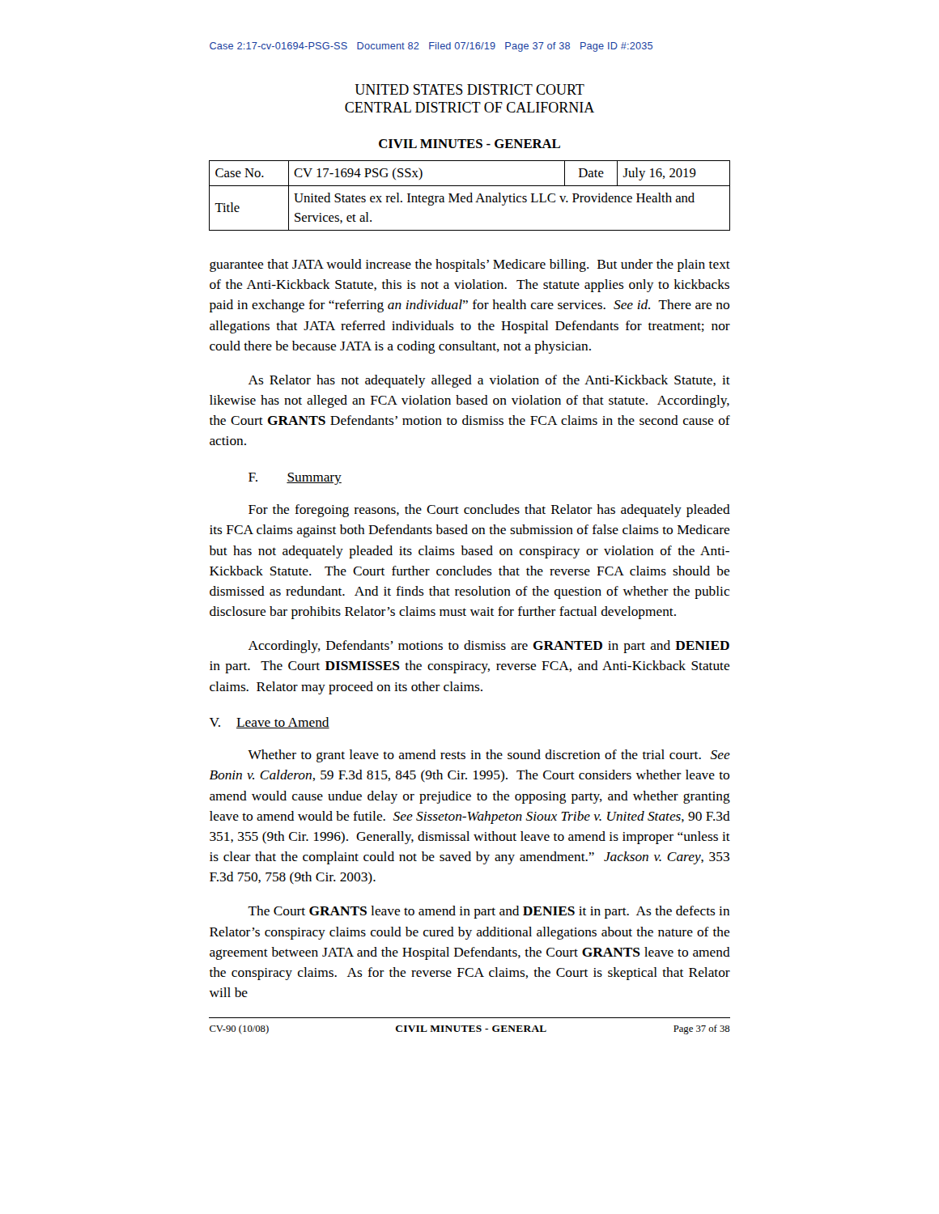Case 2:17-cv-01694-PSG-SS Document 82 Filed 07/16/19 Page 37 of 38 Page ID #:2035
UNITED STATES DISTRICT COURT
CENTRAL DISTRICT OF CALIFORNIA
CIVIL MINUTES - GENERAL
| Case No. | CV 17-1694 PSG (SSx) | Date | July 16, 2019 |
| Title | United States ex rel. Integra Med Analytics LLC v. Providence Health and Services, et al. |
guarantee that JATA would increase the hospitals’ Medicare billing. But under the plain text of the Anti-Kickback Statute, this is not a violation. The statute applies only to kickbacks paid in exchange for “referring an individual” for health care services. See id. There are no allegations that JATA referred individuals to the Hospital Defendants for treatment; nor could there be because JATA is a coding consultant, not a physician.
As Relator has not adequately alleged a violation of the Anti-Kickback Statute, it likewise has not alleged an FCA violation based on violation of that statute. Accordingly, the Court GRANTS Defendants’ motion to dismiss the FCA claims in the second cause of action.
F. Summary
For the foregoing reasons, the Court concludes that Relator has adequately pleaded its FCA claims against both Defendants based on the submission of false claims to Medicare but has not adequately pleaded its claims based on conspiracy or violation of the Anti-Kickback Statute. The Court further concludes that the reverse FCA claims should be dismissed as redundant. And it finds that resolution of the question of whether the public disclosure bar prohibits Relator’s claims must wait for further factual development.
Accordingly, Defendants’ motions to dismiss are GRANTED in part and DENIED in part. The Court DISMISSES the conspiracy, reverse FCA, and Anti-Kickback Statute claims. Relator may proceed on its other claims.
V. Leave to Amend
Whether to grant leave to amend rests in the sound discretion of the trial court. See Bonin v. Calderon, 59 F.3d 815, 845 (9th Cir. 1995). The Court considers whether leave to amend would cause undue delay or prejudice to the opposing party, and whether granting leave to amend would be futile. See Sisseton-Wahpeton Sioux Tribe v. United States, 90 F.3d 351, 355 (9th Cir. 1996). Generally, dismissal without leave to amend is improper “unless it is clear that the complaint could not be saved by any amendment.” Jackson v. Carey, 353 F.3d 750, 758 (9th Cir. 2003).
The Court GRANTS leave to amend in part and DENIES it in part. As the defects in Relator’s conspiracy claims could be cured by additional allegations about the nature of the agreement between JATA and the Hospital Defendants, the Court GRANTS leave to amend the conspiracy claims. As for the reverse FCA claims, the Court is skeptical that Relator will be
CV-90 (10/08) CIVIL MINUTES - GENERAL Page 37 of 38